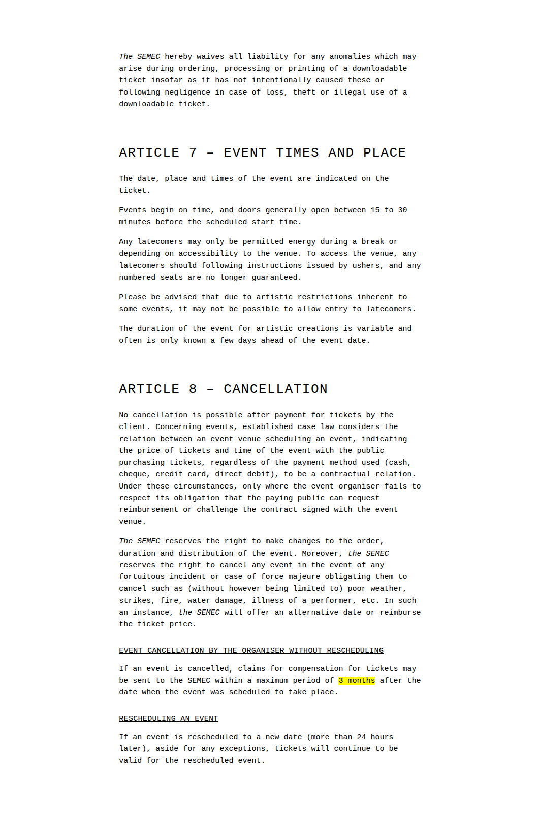The SEMEC hereby waives all liability for any anomalies which may arise during ordering, processing or printing of a downloadable ticket insofar as it has not intentionally caused these or following negligence in case of loss, theft or illegal use of a downloadable ticket.
ARTICLE 7 – EVENT TIMES AND PLACE
The date, place and times of the event are indicated on the ticket.
Events begin on time, and doors generally open between 15 to 30 minutes before the scheduled start time.
Any latecomers may only be permitted energy during a break or depending on accessibility to the venue. To access the venue, any latecomers should following instructions issued by ushers, and any numbered seats are no longer guaranteed.
Please be advised that due to artistic restrictions inherent to some events, it may not be possible to allow entry to latecomers.
The duration of the event for artistic creations is variable and often is only known a few days ahead of the event date.
ARTICLE 8 – CANCELLATION
No cancellation is possible after payment for tickets by the client. Concerning events, established case law considers the relation between an event venue scheduling an event, indicating the price of tickets and time of the event with the public purchasing tickets, regardless of the payment method used (cash, cheque, credit card, direct debit), to be a contractual relation. Under these circumstances, only where the event organiser fails to respect its obligation that the paying public can request reimbursement or challenge the contract signed with the event venue.
The SEMEC reserves the right to make changes to the order, duration and distribution of the event. Moreover, the SEMEC reserves the right to cancel any event in the event of any fortuitous incident or case of force majeure obligating them to cancel such as (without however being limited to) poor weather, strikes, fire, water damage, illness of a performer, etc. In such an instance, the SEMEC will offer an alternative date or reimburse the ticket price.
EVENT CANCELLATION BY THE ORGANISER WITHOUT RESCHEDULING
If an event is cancelled, claims for compensation for tickets may be sent to the SEMEC within a maximum period of 3 months after the date when the event was scheduled to take place.
RESCHEDULING AN EVENT
If an event is rescheduled to a new date (more than 24 hours later), aside for any exceptions, tickets will continue to be valid for the rescheduled event.